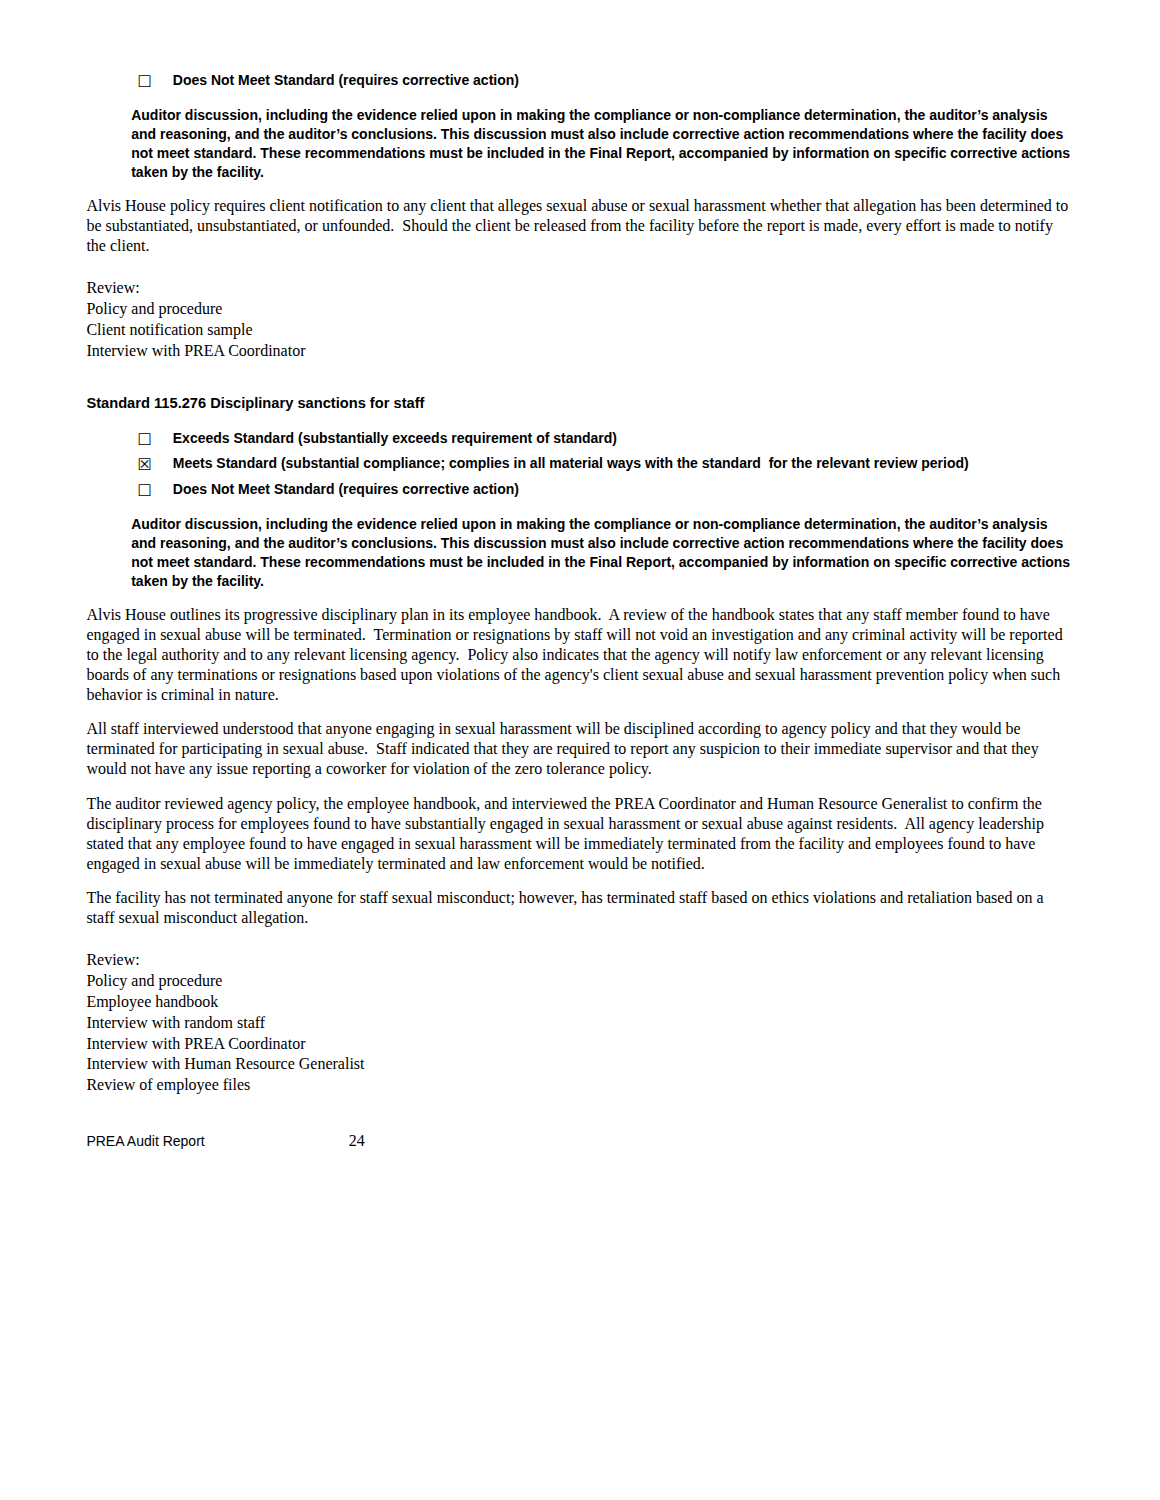☐ Does Not Meet Standard (requires corrective action)
Auditor discussion, including the evidence relied upon in making the compliance or non-compliance determination, the auditor’s analysis and reasoning, and the auditor’s conclusions. This discussion must also include corrective action recommendations where the facility does not meet standard. These recommendations must be included in the Final Report, accompanied by information on specific corrective actions taken by the facility.
Alvis House policy requires client notification to any client that alleges sexual abuse or sexual harassment whether that allegation has been determined to be substantiated, unsubstantiated, or unfounded. Should the client be released from the facility before the report is made, every effort is made to notify the client.
Review:
Policy and procedure
Client notification sample
Interview with PREA Coordinator
Standard 115.276 Disciplinary sanctions for staff
☐ Exceeds Standard (substantially exceeds requirement of standard)
☒ Meets Standard (substantial compliance; complies in all material ways with the standard for the relevant review period)
☐ Does Not Meet Standard (requires corrective action)
Auditor discussion, including the evidence relied upon in making the compliance or non-compliance determination, the auditor’s analysis and reasoning, and the auditor’s conclusions. This discussion must also include corrective action recommendations where the facility does not meet standard. These recommendations must be included in the Final Report, accompanied by information on specific corrective actions taken by the facility.
Alvis House outlines its progressive disciplinary plan in its employee handbook. A review of the handbook states that any staff member found to have engaged in sexual abuse will be terminated. Termination or resignations by staff will not void an investigation and any criminal activity will be reported to the legal authority and to any relevant licensing agency. Policy also indicates that the agency will notify law enforcement or any relevant licensing boards of any terminations or resignations based upon violations of the agency's client sexual abuse and sexual harassment prevention policy when such behavior is criminal in nature.
All staff interviewed understood that anyone engaging in sexual harassment will be disciplined according to agency policy and that they would be terminated for participating in sexual abuse. Staff indicated that they are required to report any suspicion to their immediate supervisor and that they would not have any issue reporting a coworker for violation of the zero tolerance policy.
The auditor reviewed agency policy, the employee handbook, and interviewed the PREA Coordinator and Human Resource Generalist to confirm the disciplinary process for employees found to have substantially engaged in sexual harassment or sexual abuse against residents. All agency leadership stated that any employee found to have engaged in sexual harassment will be immediately terminated from the facility and employees found to have engaged in sexual abuse will be immediately terminated and law enforcement would be notified.
The facility has not terminated anyone for staff sexual misconduct; however, has terminated staff based on ethics violations and retaliation based on a staff sexual misconduct allegation.
Review:
Policy and procedure
Employee handbook
Interview with random staff
Interview with PREA Coordinator
Interview with Human Resource Generalist
Review of employee files
PREA Audit Report 24